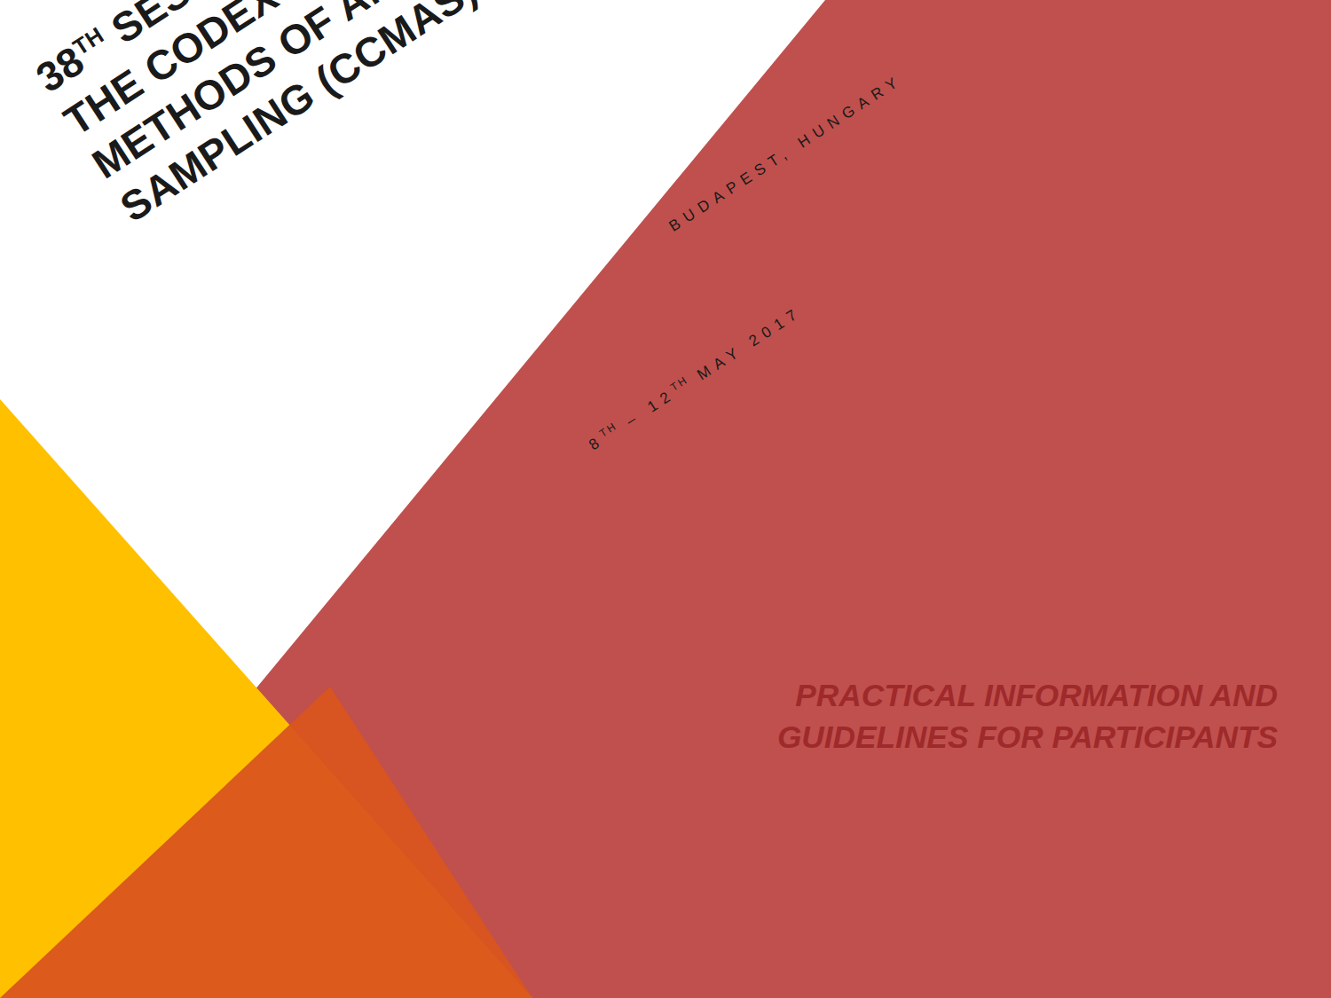38th Session of
the Codex Committee on
Methods of Analysis and
Sampling (CCMAS)
Budapest, Hungary
8th – 12th May 2017
Practical information and
guidelines for participants